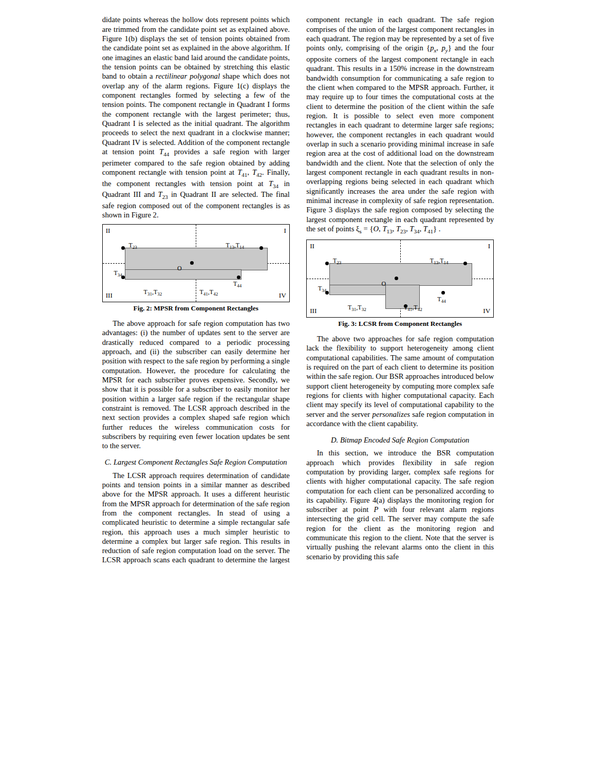didate points whereas the hollow dots represent points which are trimmed from the candidate point set as explained above. Figure 1(b) displays the set of tension points obtained from the candidate point set as explained in the above algorithm. If one imagines an elastic band laid around the candidate points, the tension points can be obtained by stretching this elastic band to obtain a rectilinear polygonal shape which does not overlap any of the alarm regions. Figure 1(c) displays the component rectangles formed by selecting a few of the tension points. The component rectangle in Quadrant I forms the component rectangle with the largest perimeter; thus, Quadrant I is selected as the initial quadrant. The algorithm proceeds to select the next quadrant in a clockwise manner; Quadrant IV is selected. Addition of the component rectangle at tension point T44 provides a safe region with larger perimeter compared to the safe region obtained by adding component rectangle with tension point at T41, T42. Finally, the component rectangles with tension point at T34 in Quadrant III and T23 in Quadrant II are selected. The final safe region composed out of the component rectangles is as shown in Figure 2.
II I III IV
T23 T13,T14 O T34 T44 T31,T32 T41,T42
Fig. 2: MPSR from Component Rectangles
The above approach for safe region computation has two advantages: (i) the number of updates sent to the server are drastically reduced compared to a periodic processing approach, and (ii) the subscriber can easily determine her position with respect to the safe region by performing a single computation. However, the procedure for calculating the MPSR for each subscriber proves expensive. Secondly, we show that it is possible for a subscriber to easily monitor her position within a larger safe region if the rectangular shape constraint is removed. The LCSR approach described in the next section provides a complex shaped safe region which further reduces the wireless communication costs for subscribers by requiring even fewer location updates be sent to the server.
C. Largest Component Rectangles Safe Region Computation
The LCSR approach requires determination of candidate points and tension points in a similar manner as described above for the MPSR approach. It uses a different heuristic from the MPSR approach for determination of the safe region from the component rectangles. In stead of using a complicated heuristic to determine a simple rectangular safe region, this approach uses a much simpler heuristic to determine a complex but larger safe region. This results in reduction of safe region computation load on the server. The LCSR approach scans each quadrant to determine the largest component rectangle in each quadrant. The safe region comprises of the union of the largest component rectangles in each quadrant. The region may be represented by a set of five points only, comprising of the origin {px, py} and the four opposite corners of the largest component rectangle in each quadrant. This results in a 150% increase in the downstream bandwidth consumption for communicating a safe region to the client when compared to the MPSR approach. Further, it may require up to four times the computational costs at the client to determine the position of the client within the safe region. It is possible to select even more component rectangles in each quadrant to determine larger safe regions; however, the component rectangles in each quadrant would overlap in such a scenario providing minimal increase in safe region area at the cost of additional load on the downstream bandwidth and the client. Note that the selection of only the largest component rectangle in each quadrant results in non-overlapping regions being selected in each quadrant which significantly increases the area under the safe region with minimal increase in complexity of safe region representation. Figure 3 displays the safe region composed by selecting the largest component rectangle in each quadrant represented by the set of points ξs = {O, T13, T23, T34, T41} .
II I III IV
T23 T13,T14 O T34 T44 T31,T32 T41,T42
Fig. 3: LCSR from Component Rectangles
The above two approaches for safe region computation lack the flexibility to support heterogeneity among client computational capabilities. The same amount of computation is required on the part of each client to determine its position within the safe region. Our BSR approaches introduced below support client heterogeneity by computing more complex safe regions for clients with higher computational capacity. Each client may specify its level of computational capability to the server and the server personalizes safe region computation in accordance with the client capability.
D. Bitmap Encoded Safe Region Computation
In this section, we introduce the BSR computation approach which provides flexibility in safe region computation by providing larger, complex safe regions for clients with higher computational capacity. The safe region computation for each client can be personalized according to its capability. Figure 4(a) displays the monitoring region for subscriber at point P with four relevant alarm regions intersecting the grid cell. The server may compute the safe region for the client as the monitoring region and communicate this region to the client. Note that the server is virtually pushing the relevant alarms onto the client in this scenario by providing this safe